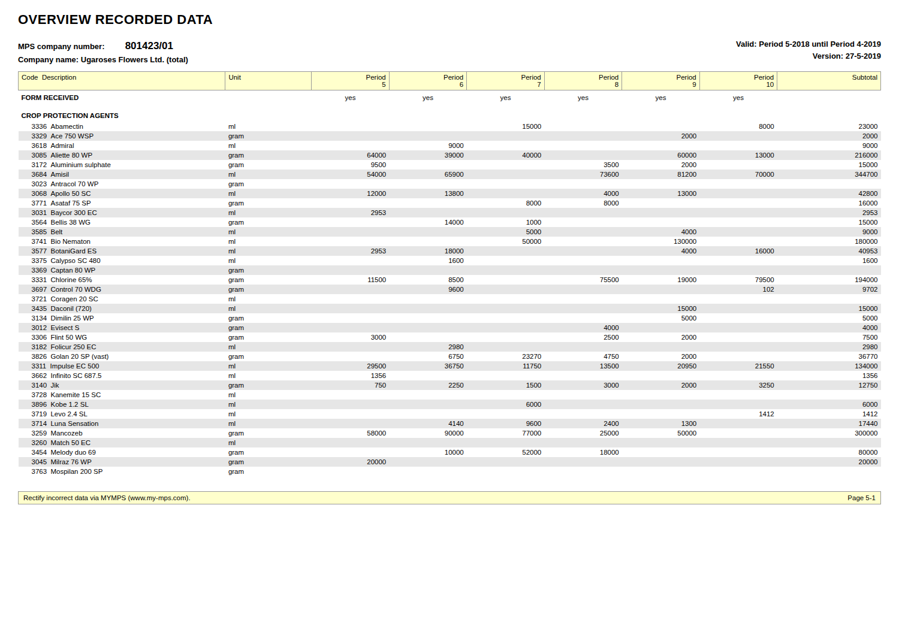OVERVIEW RECORDED DATA
MPS company number: 801423/01
Company name: Ugaroses Flowers Ltd. (total)
Valid: Period 5-2018 until Period 4-2019
Version: 27-5-2019
| Code Description | Unit | Period 5 | Period 6 | Period 7 | Period 8 | Period 9 | Period 10 | Subtotal |
| --- | --- | --- | --- | --- | --- | --- | --- | --- |
| FORM RECEIVED | | yes | yes | yes | yes | yes | yes | |
| CROP PROTECTION AGENTS |
| 3336 Abamectin | ml | | | 15000 | | | 8000 | 23000 |
| 3329 Ace 750 WSP | gram | | | | | 2000 | | 2000 |
| 3618 Admiral | ml | | 9000 | | | | | 9000 |
| 3085 Aliette 80 WP | gram | 64000 | 39000 | 40000 | | 60000 | 13000 | 216000 |
| 3172 Aluminium sulphate | gram | 9500 | | | 3500 | 2000 | | 15000 |
| 3684 Amisil | ml | 54000 | 65900 | | 73600 | 81200 | 70000 | 344700 |
| 3023 Antracol 70 WP | gram | | | | | | | |
| 3068 Apollo 50 SC | ml | 12000 | 13800 | | 4000 | 13000 | | 42800 |
| 3771 Asataf 75 SP | gram | | | 8000 | 8000 | | | 16000 |
| 3031 Baycor 300 EC | ml | 2953 | | | | | | 2953 |
| 3564 Bellis 38 WG | gram | | 14000 | 1000 | | | | 15000 |
| 3585 Belt | ml | | | 5000 | | 4000 | | 9000 |
| 3741 Bio Nematon | ml | | | 50000 | | 130000 | | 180000 |
| 3577 BotaniGard ES | ml | 2953 | 18000 | | | 4000 | 16000 | 40953 |
| 3375 Calypso SC 480 | ml | | 1600 | | | | | 1600 |
| 3369 Captan 80 WP | gram | | | | | | | |
| 3331 Chlorine 65% | gram | 11500 | 8500 | | 75500 | 19000 | 79500 | 194000 |
| 3697 Control 70 WDG | gram | | 9600 | | | | 102 | 9702 |
| 3721 Coragen 20 SC | ml | | | | | | | |
| 3435 Daconil (720) | ml | | | | | 15000 | | 15000 |
| 3134 Dimilin 25 WP | gram | | | | | 5000 | | 5000 |
| 3012 Evisect S | gram | | | | 4000 | | | 4000 |
| 3306 Flint 50 WG | gram | 3000 | | | 2500 | 2000 | | 7500 |
| 3182 Folicur 250 EC | ml | | 2980 | | | | | 2980 |
| 3826 Golan 20 SP (vast) | gram | | 6750 | 23270 | 4750 | 2000 | | 36770 |
| 3311 Impulse EC 500 | ml | 29500 | 36750 | 11750 | 13500 | 20950 | 21550 | 134000 |
| 3662 Infinito SC 687.5 | ml | 1356 | | | | | | 1356 |
| 3140 Jik | gram | 750 | 2250 | 1500 | 3000 | 2000 | 3250 | 12750 |
| 3728 Kanemite 15 SC | ml | | | | | | | |
| 3896 Kobe 1.2 SL | ml | | | 6000 | | | | 6000 |
| 3719 Levo 2.4 SL | ml | | | | | | 1412 | 1412 |
| 3714 Luna Sensation | ml | | 4140 | 9600 | 2400 | 1300 | | 17440 |
| 3259 Mancozeb | gram | 58000 | 90000 | 77000 | 25000 | 50000 | | 300000 |
| 3260 Match 50 EC | ml | | | | | | | |
| 3454 Melody duo 69 | gram | | 10000 | 52000 | 18000 | | | 80000 |
| 3045 Milraz 76 WP | gram | 20000 | | | | | | 20000 |
| 3763 Mospilan 200 SP | gram | | | | | | | |
Rectify incorrect data via MYMPS (www.my-mps.com). Page 5-1